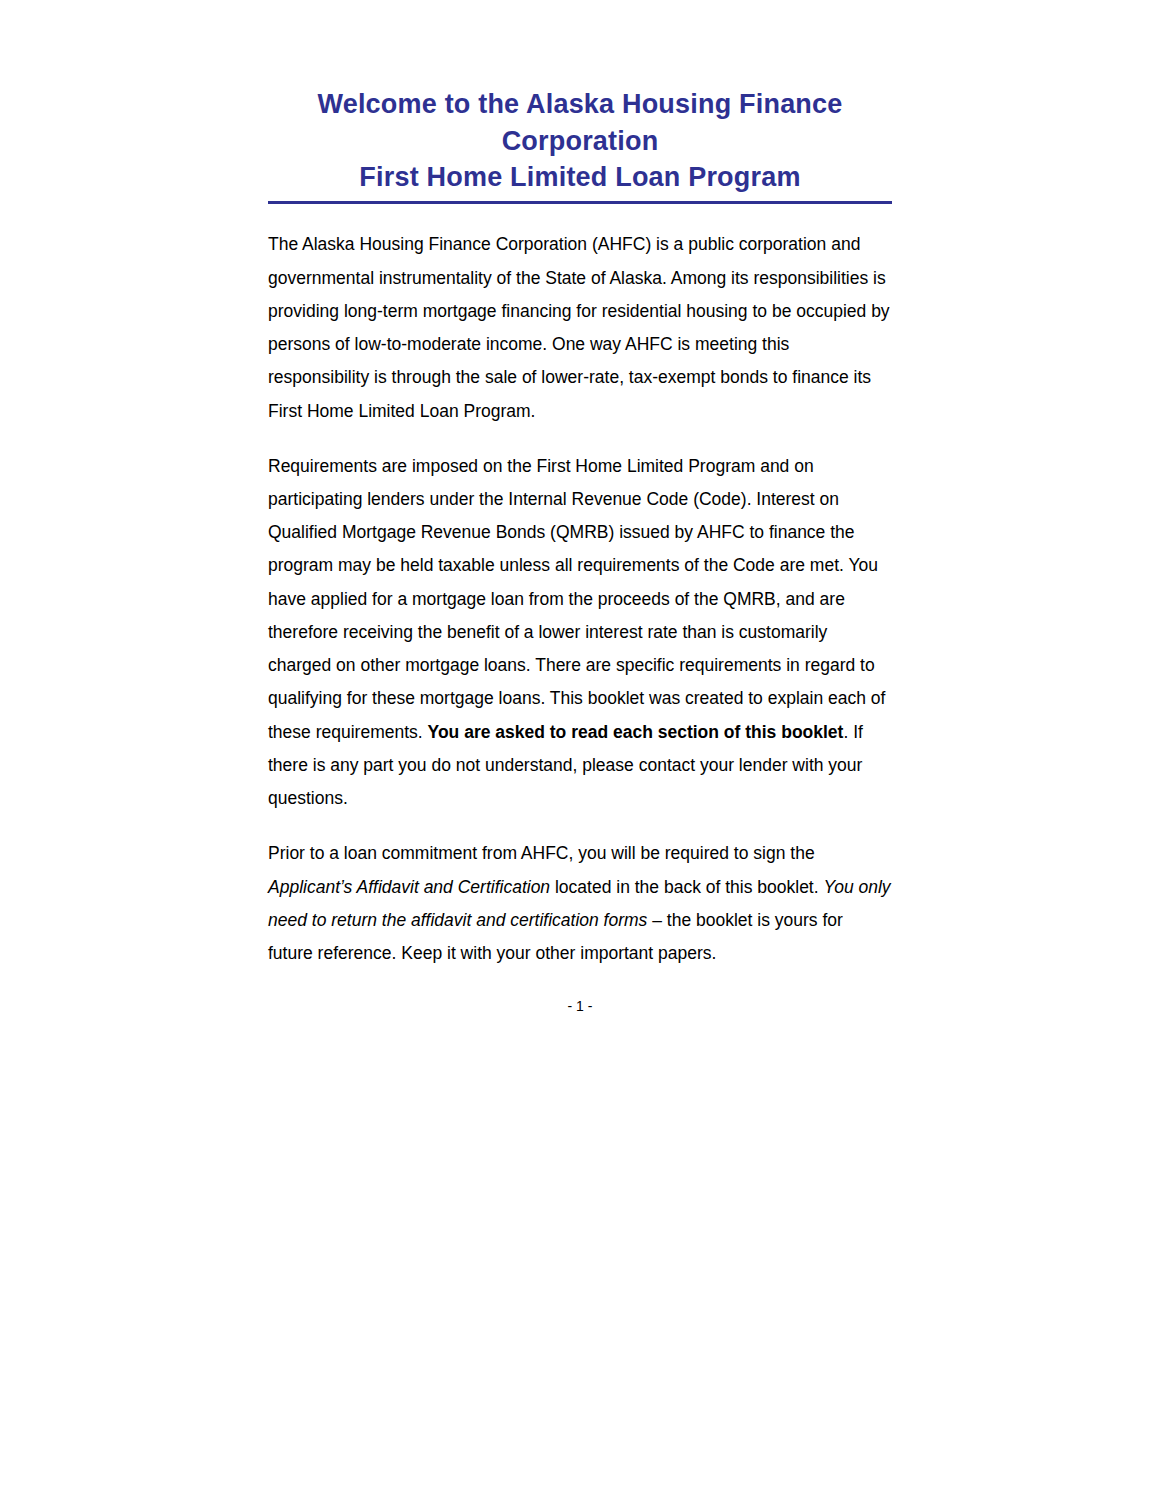Welcome to the Alaska Housing Finance Corporation
First Home Limited Loan Program
The Alaska Housing Finance Corporation (AHFC) is a public corporation and governmental instrumentality of the State of Alaska. Among its responsibilities is providing long-term mortgage financing for residential housing to be occupied by persons of low-to-moderate income. One way AHFC is meeting this responsibility is through the sale of lower-rate, tax-exempt bonds to finance its First Home Limited Loan Program.
Requirements are imposed on the First Home Limited Program and on participating lenders under the Internal Revenue Code (Code). Interest on Qualified Mortgage Revenue Bonds (QMRB) issued by AHFC to finance the program may be held taxable unless all requirements of the Code are met. You have applied for a mortgage loan from the proceeds of the QMRB, and are therefore receiving the benefit of a lower interest rate than is customarily charged on other mortgage loans. There are specific requirements in regard to qualifying for these mortgage loans. This booklet was created to explain each of these requirements. You are asked to read each section of this booklet. If there is any part you do not understand, please contact your lender with your questions.
Prior to a loan commitment from AHFC, you will be required to sign the Applicant’s Affidavit and Certification located in the back of this booklet. You only need to return the affidavit and certification forms – the booklet is yours for future reference. Keep it with your other important papers.
- 1 -